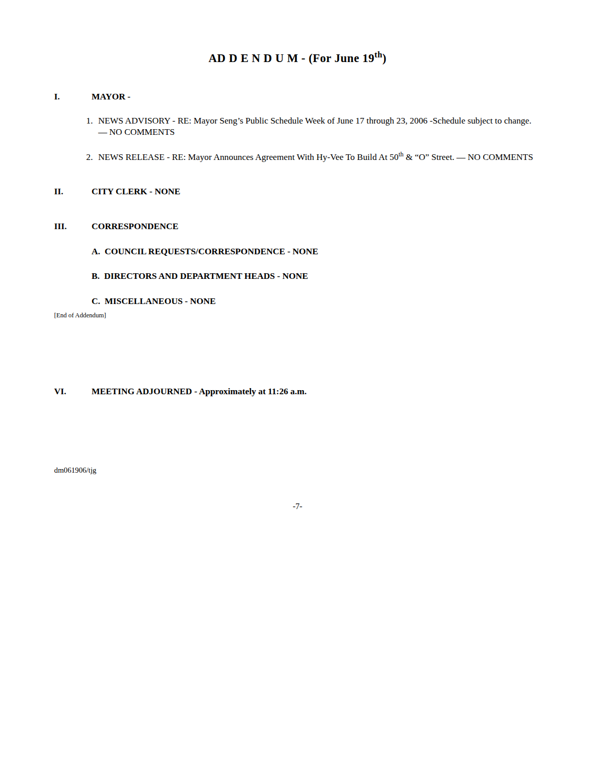AD D E N D U M - (For June 19th)
I. MAYOR -
NEWS ADVISORY - RE: Mayor Seng’s Public Schedule Week of June 17 through 23, 2006 -Schedule subject to change. — NO COMMENTS
NEWS RELEASE - RE: Mayor Announces Agreement With Hy-Vee To Build At 50th & “O” Street. — NO COMMENTS
II. CITY CLERK - NONE
III. CORRESPONDENCE
A. COUNCIL REQUESTS/CORRESPONDENCE - NONE
B. DIRECTORS AND DEPARTMENT HEADS - NONE
C. MISCELLANEOUS - NONE
[End of Addendum]
VI. MEETING ADJOURNED - Approximately at 11:26 a.m.
dm061906/tjg
-7-